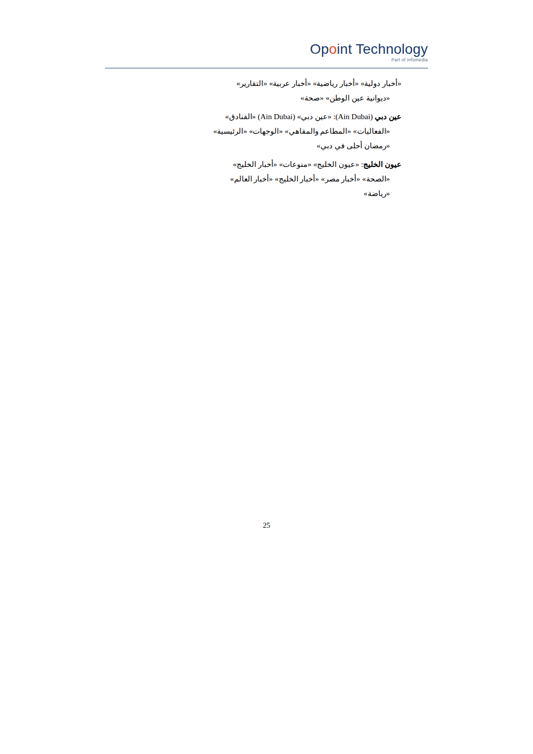Opoint Technology
Part of Infomedia
«أخبار دولية» «أخبار رياضية» «أخبار عربية» «التقارير»
«ديوانية عين الوطن» «صحة»
عين دبي (Ain Dubai): «عين دبي» (Ain Dubai) «الفنادق»
«الفعاليات» «المطاعم والمقاهي» «الوجهات» «الرئيسية»
«رمضان أحلى في دبي»
عيون الخليج: «عيون الخليج» «منوعات» «أخبار الخليج»
«الصحة» «أخبار مصر» «أخبار الخليج» «أخبار العالم»
«رياضة»
25